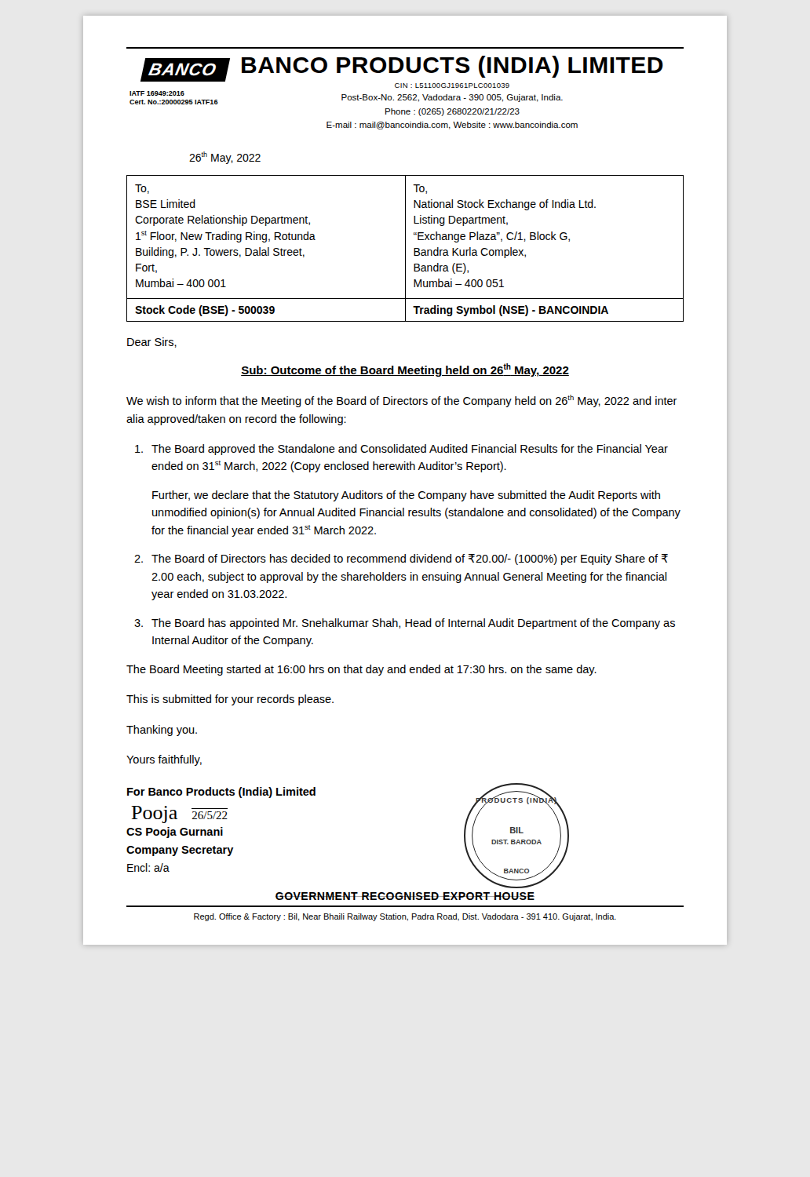BANCO
IATF 16949:2016
Cert. No.:20000295 IATF16
BANCO PRODUCTS (INDIA) LIMITED
CIN : L51100GJ1961PLC001039
Post-Box-No. 2562, Vadodara - 390 005, Gujarat, India.
Phone : (0265) 2680220/21/22/23
E-mail : mail@bancoindia.com, Website : www.bancoindia.com
26th May, 2022
| To, BSE Limited Corporate Relationship Department, 1 st Floor, New Trading Ring, Rotunda Building, P. J. Towers, Dalal Street, Fort, Mumbai – 400 001 | To, National Stock Exchange of India Ltd. Listing Department, “Exchange Plaza”, C/1, Block G, Bandra Kurla Complex, Bandra (E), Mumbai – 400 051 |
| Stock Code (BSE) - 500039 | Trading Symbol (NSE) - BANCOINDIA |
Dear Sirs,
Sub: Outcome of the Board Meeting held on 26th May, 2022
We wish to inform that the Meeting of the Board of Directors of the Company held on 26th May, 2022 and inter alia approved/taken on record the following:
The Board approved the Standalone and Consolidated Audited Financial Results for the Financial Year ended on 31st March, 2022 (Copy enclosed herewith Auditor’s Report).
Further, we declare that the Statutory Auditors of the Company have submitted the Audit Reports with unmodified opinion(s) for Annual Audited Financial results (standalone and consolidated) of the Company for the financial year ended 31st March 2022.
The Board of Directors has decided to recommend dividend of ₹20.00/- (1000%) per Equity Share of ₹ 2.00 each, subject to approval by the shareholders in ensuing Annual General Meeting for the financial year ended on 31.03.2022.
The Board has appointed Mr. Snehalkumar Shah, Head of Internal Audit Department of the Company as Internal Auditor of the Company.
The Board Meeting started at 16:00 hrs on that day and ended at 17:30 hrs. on the same day.
This is submitted for your records please.
Thanking you.
Yours faithfully,
For Banco Products (India) Limited
Pooja26/5/22
CS Pooja Gurnani
Company Secretary
Encl: a/a
PRODUCTS (INDIA)
BIL
DIST. BARODA
BANCO
GOVERNMENT RECOGNISED EXPORT HOUSE
Regd. Office & Factory : Bil, Near Bhaili Railway Station, Padra Road, Dist. Vadodara - 391 410. Gujarat, India.